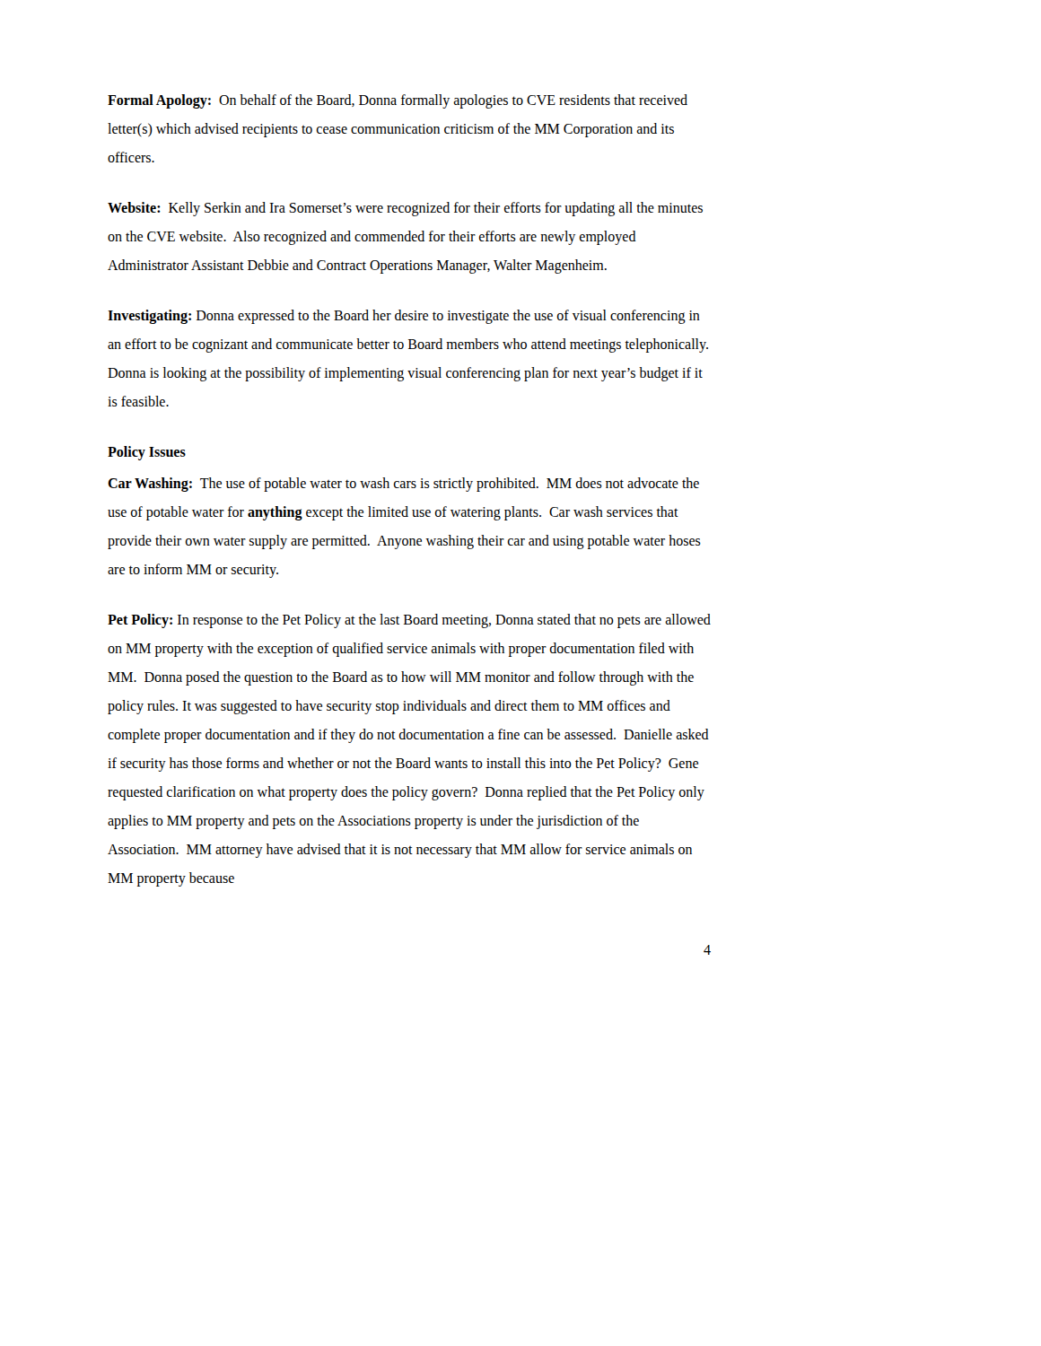Formal Apology: On behalf of the Board, Donna formally apologies to CVE residents that received letter(s) which advised recipients to cease communication criticism of the MM Corporation and its officers.
Website: Kelly Serkin and Ira Somerset’s were recognized for their efforts for updating all the minutes on the CVE website. Also recognized and commended for their efforts are newly employed Administrator Assistant Debbie and Contract Operations Manager, Walter Magenheim.
Investigating: Donna expressed to the Board her desire to investigate the use of visual conferencing in an effort to be cognizant and communicate better to Board members who attend meetings telephonically. Donna is looking at the possibility of implementing visual conferencing plan for next year’s budget if it is feasible.
Policy Issues
Car Washing: The use of potable water to wash cars is strictly prohibited. MM does not advocate the use of potable water for anything except the limited use of watering plants. Car wash services that provide their own water supply are permitted. Anyone washing their car and using potable water hoses are to inform MM or security.
Pet Policy: In response to the Pet Policy at the last Board meeting, Donna stated that no pets are allowed on MM property with the exception of qualified service animals with proper documentation filed with MM. Donna posed the question to the Board as to how will MM monitor and follow through with the policy rules. It was suggested to have security stop individuals and direct them to MM offices and complete proper documentation and if they do not documentation a fine can be assessed. Danielle asked if security has those forms and whether or not the Board wants to install this into the Pet Policy? Gene requested clarification on what property does the policy govern? Donna replied that the Pet Policy only applies to MM property and pets on the Associations property is under the jurisdiction of the Association. MM attorney have advised that it is not necessary that MM allow for service animals on MM property because
4